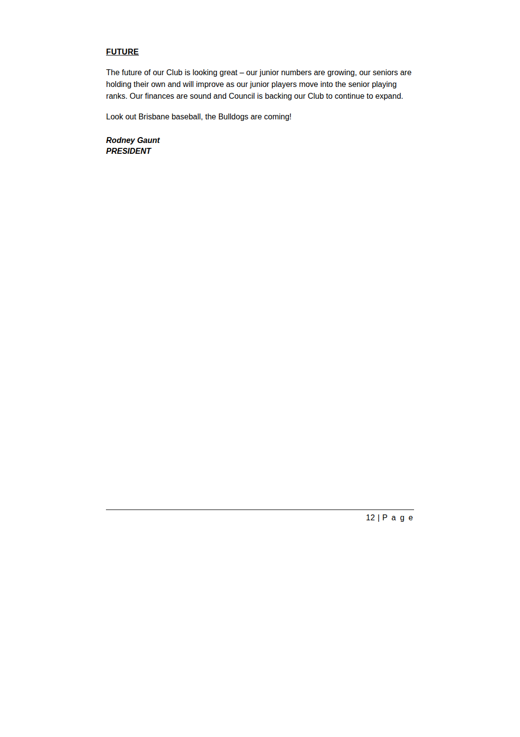FUTURE
The future of our Club is looking great – our junior numbers are growing, our seniors are holding their own and will improve as our junior players move into the senior playing ranks. Our finances are sound and Council is backing our Club to continue to expand.
Look out Brisbane baseball, the Bulldogs are coming!
Rodney Gaunt
PRESIDENT
12 | P a g e